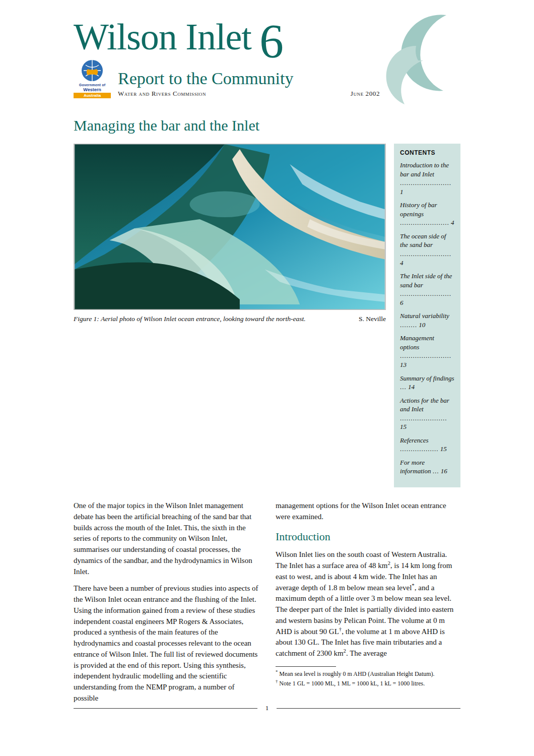Wilson Inlet
6
Government of Western Australia
Report to the Community
Water and Rivers Commission June 2002
Managing the bar and the Inlet
Figure 1: Aerial photo of Wilson Inlet ocean entrance, looking toward the north-east. S. Neville
CONTENTS
Introduction to the bar and Inlet ........................ 1
History of bar openings ....................... 4
The ocean side of the sand bar ........................ 4
The Inlet side of the sand bar ........................ 6
Natural variability ........ 10
Management options ........................ 13
Summary of findings ... 14
Actions for the bar and Inlet ...................... 15
References .................. 15
For more information ... 16
One of the major topics in the Wilson Inlet management debate has been the artificial breaching of the sand bar that builds across the mouth of the Inlet. This, the sixth in the series of reports to the community on Wilson Inlet, summarises our understanding of coastal processes, the dynamics of the sandbar, and the hydrodynamics in Wilson Inlet.
There have been a number of previous studies into aspects of the Wilson Inlet ocean entrance and the flushing of the Inlet. Using the information gained from a review of these studies independent coastal engineers MP Rogers & Associates, produced a synthesis of the main features of the hydrodynamics and coastal processes relevant to the ocean entrance of Wilson Inlet. The full list of reviewed documents is provided at the end of this report. Using this synthesis, independent hydraulic modelling and the scientific understanding from the NEMP program, a number of possible
management options for the Wilson Inlet ocean entrance were examined.
Introduction
Wilson Inlet lies on the south coast of Western Australia. The Inlet has a surface area of 48 km2, is 14 km long from east to west, and is about 4 km wide. The Inlet has an average depth of 1.8 m below mean sea level*, and a maximum depth of a little over 3 m below mean sea level. The deeper part of the Inlet is partially divided into eastern and western basins by Pelican Point. The volume at 0 m AHD is about 90 GL†, the volume at 1 m above AHD is about 130 GL. The Inlet has five main tributaries and a catchment of 2300 km2. The average
* Mean sea level is roughly 0 m AHD (Australian Height Datum).
† Note 1 GL = 1000 ML, 1 ML = 1000 kL, 1 kL = 1000 litres.
1